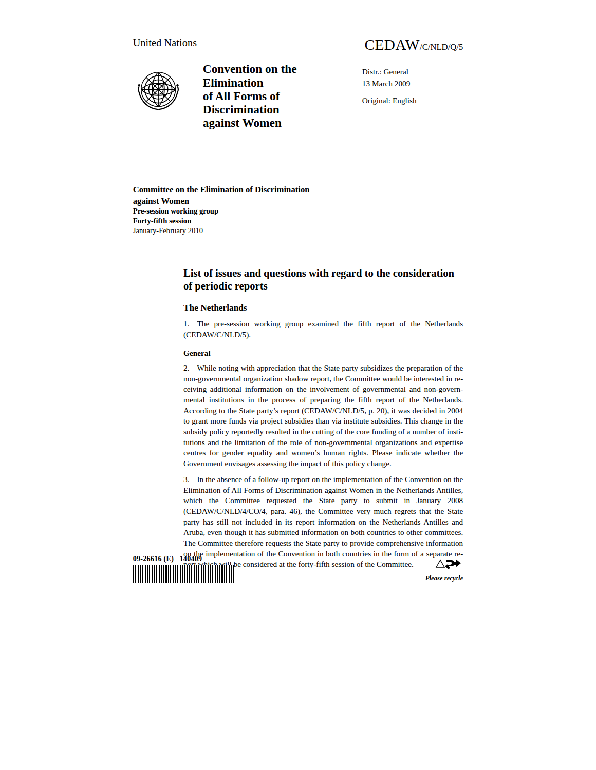United Nations
CEDAW/C/NLD/Q/5
Convention on the Elimination
of All Forms of Discrimination
against Women
Distr.: General
13 March 2009
Original: English
Committee on the Elimination of Discrimination
against Women
Pre-session working group
Forty-fifth session
January-February 2010
List of issues and questions with regard to the consideration
of periodic reports
The Netherlands
1. The pre-session working group examined the fifth report of the Netherlands (CEDAW/C/NLD/5).
General
2. While noting with appreciation that the State party subsidizes the preparation of the non-governmental organization shadow report, the Committee would be interested in receiving additional information on the involvement of governmental and non-governmental institutions in the process of preparing the fifth report of the Netherlands. According to the State party’s report (CEDAW/C/NLD/5, p. 20), it was decided in 2004 to grant more funds via project subsidies than via institute subsidies. This change in the subsidy policy reportedly resulted in the cutting of the core funding of a number of institutions and the limitation of the role of non-governmental organizations and expertise centres for gender equality and women’s human rights. Please indicate whether the Government envisages assessing the impact of this policy change.
3. In the absence of a follow-up report on the implementation of the Convention on the Elimination of All Forms of Discrimination against Women in the Netherlands Antilles, which the Committee requested the State party to submit in January 2008 (CEDAW/C/NLD/4/CO/4, para. 46), the Committee very much regrets that the State party has still not included in its report information on the Netherlands Antilles and Aruba, even though it has submitted information on both countries to other committees. The Committee therefore requests the State party to provide comprehensive information on the implementation of the Convention in both countries in the form of a separate report which will be considered at the forty-fifth session of the Committee.
09-26616 (E) 140409
Please recycle